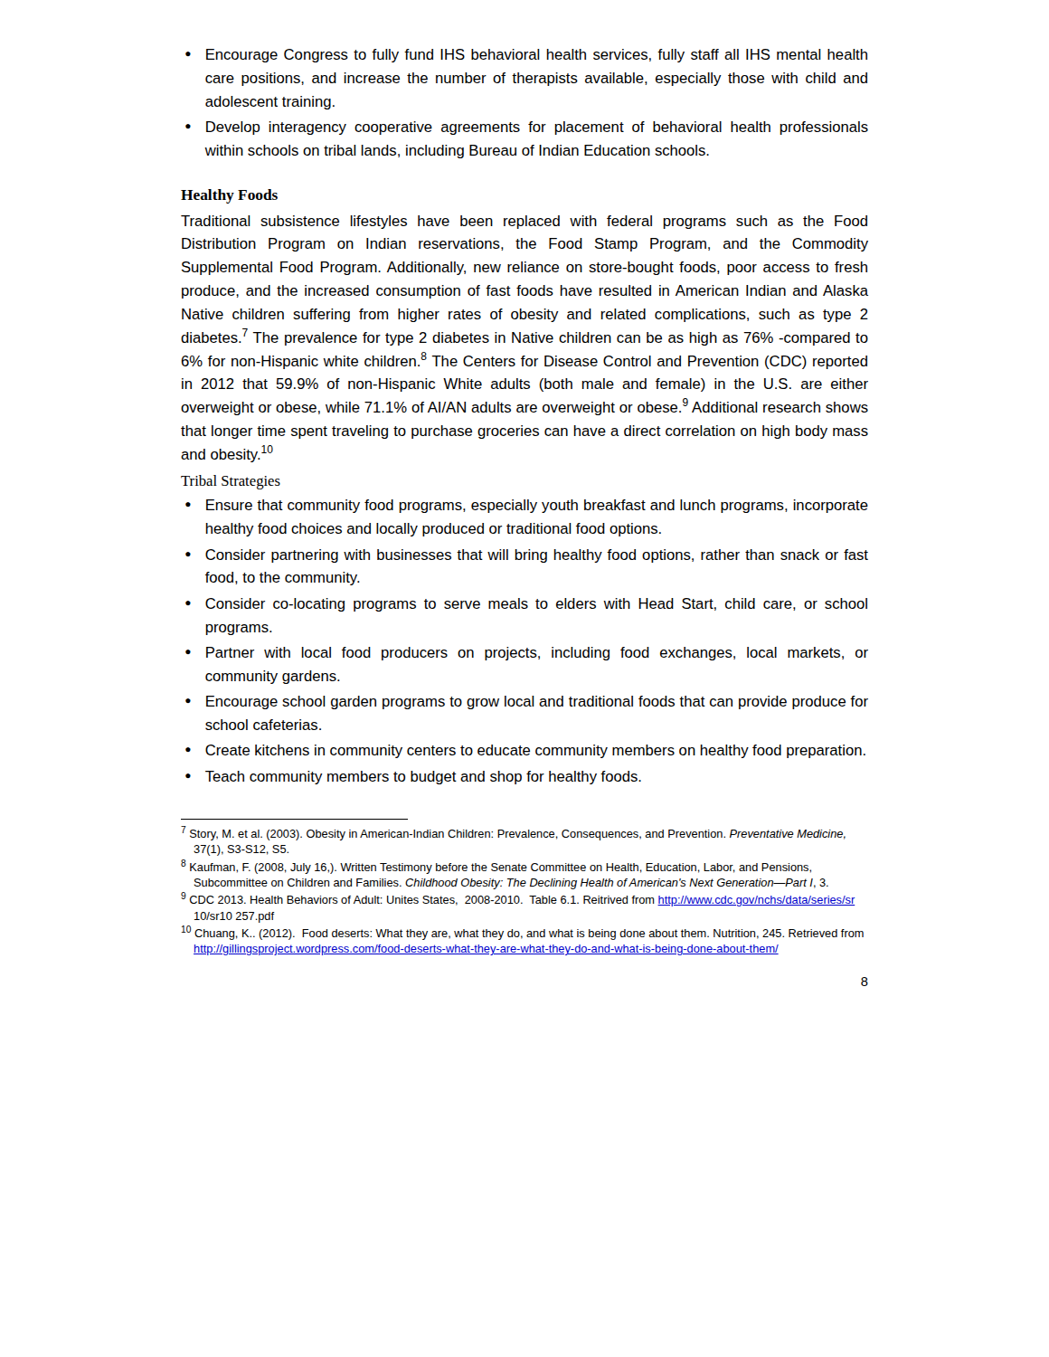Encourage Congress to fully fund IHS behavioral health services, fully staff all IHS mental health care positions, and increase the number of therapists available, especially those with child and adolescent training.
Develop interagency cooperative agreements for placement of behavioral health professionals within schools on tribal lands, including Bureau of Indian Education schools.
Healthy Foods
Traditional subsistence lifestyles have been replaced with federal programs such as the Food Distribution Program on Indian reservations, the Food Stamp Program, and the Commodity Supplemental Food Program. Additionally, new reliance on store-bought foods, poor access to fresh produce, and the increased consumption of fast foods have resulted in American Indian and Alaska Native children suffering from higher rates of obesity and related complications, such as type 2 diabetes.7 The prevalence for type 2 diabetes in Native children can be as high as 76% -compared to 6% for non-Hispanic white children.8 The Centers for Disease Control and Prevention (CDC) reported in 2012 that 59.9% of non-Hispanic White adults (both male and female) in the U.S. are either overweight or obese, while 71.1% of AI/AN adults are overweight or obese.9 Additional research shows that longer time spent traveling to purchase groceries can have a direct correlation on high body mass and obesity.10
Tribal Strategies
Ensure that community food programs, especially youth breakfast and lunch programs, incorporate healthy food choices and locally produced or traditional food options.
Consider partnering with businesses that will bring healthy food options, rather than snack or fast food, to the community.
Consider co-locating programs to serve meals to elders with Head Start, child care, or school programs.
Partner with local food producers on projects, including food exchanges, local markets, or community gardens.
Encourage school garden programs to grow local and traditional foods that can provide produce for school cafeterias.
Create kitchens in community centers to educate community members on healthy food preparation.
Teach community members to budget and shop for healthy foods.
7 Story, M. et al. (2003). Obesity in American-Indian Children: Prevalence, Consequences, and Prevention. Preventative Medicine, 37(1), S3-S12, S5.
8 Kaufman, F. (2008, July 16,). Written Testimony before the Senate Committee on Health, Education, Labor, and Pensions, Subcommittee on Children and Families. Childhood Obesity: The Declining Health of American's Next Generation—Part I, 3.
9 CDC 2013. Health Behaviors of Adult: Unites States, 2008-2010. Table 6.1. Reitrived from http://www.cdc.gov/nchs/data/series/sr 10/sr10 257.pdf
10 Chuang, K.. (2012). Food deserts: What they are, what they do, and what is being done about them. Nutrition, 245. Retrieved from http://gillingsproject.wordpress.com/food-deserts-what-they-are-what-they-do-and-what-is-being-done-about-them/
8